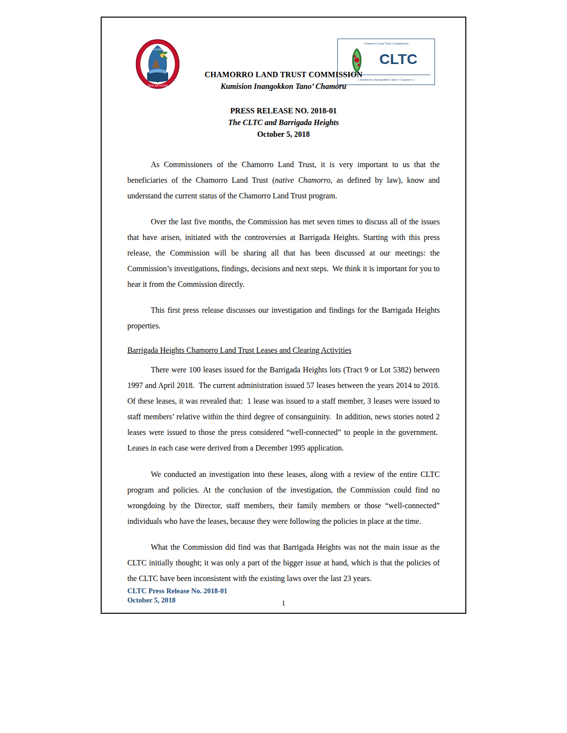GUAM SEAL OF GUAM
Chamorro Land Trust Commission CLTC ( Kumision Inangokkon Tano' Chamoru )
CHAMORRO LAND TRUST COMMISSION
Kumision Inangokkon Tano’ Chamoru
PRESS RELEASE NO. 2018-01
The CLTC and Barrigada Heights
October 5, 2018
As Commissioners of the Chamorro Land Trust, it is very important to us that the beneficiaries of the Chamorro Land Trust (native Chamorro, as defined by law), know and understand the current status of the Chamorro Land Trust program.
Over the last five months, the Commission has met seven times to discuss all of the issues that have arisen, initiated with the controversies at Barrigada Heights. Starting with this press release, the Commission will be sharing all that has been discussed at our meetings: the Commission’s investigations, findings, decisions and next steps. We think it is important for you to hear it from the Commission directly.
This first press release discusses our investigation and findings for the Barrigada Heights properties.
Barrigada Heights Chamorro Land Trust Leases and Clearing Activities
There were 100 leases issued for the Barrigada Heights lots (Tract 9 or Lot 5382) between 1997 and April 2018. The current administration issued 57 leases between the years 2014 to 2018. Of these leases, it was revealed that: 1 lease was issued to a staff member, 3 leases were issued to staff members’ relative within the third degree of consanguinity. In addition, news stories noted 2 leases were issued to those the press considered “well-connected” to people in the government. Leases in each case were derived from a December 1995 application.
We conducted an investigation into these leases, along with a review of the entire CLTC program and policies. At the conclusion of the investigation, the Commission could find no wrongdoing by the Director, staff members, their family members or those “well-connected” individuals who have the leases, because they were following the policies in place at the time.
What the Commission did find was that Barrigada Heights was not the main issue as the CLTC initially thought; it was only a part of the bigger issue at hand, which is that the policies of the CLTC have been inconsistent with the existing laws over the last 23 years.
CLTC Press Release No. 2018-01
October 5, 2018
1